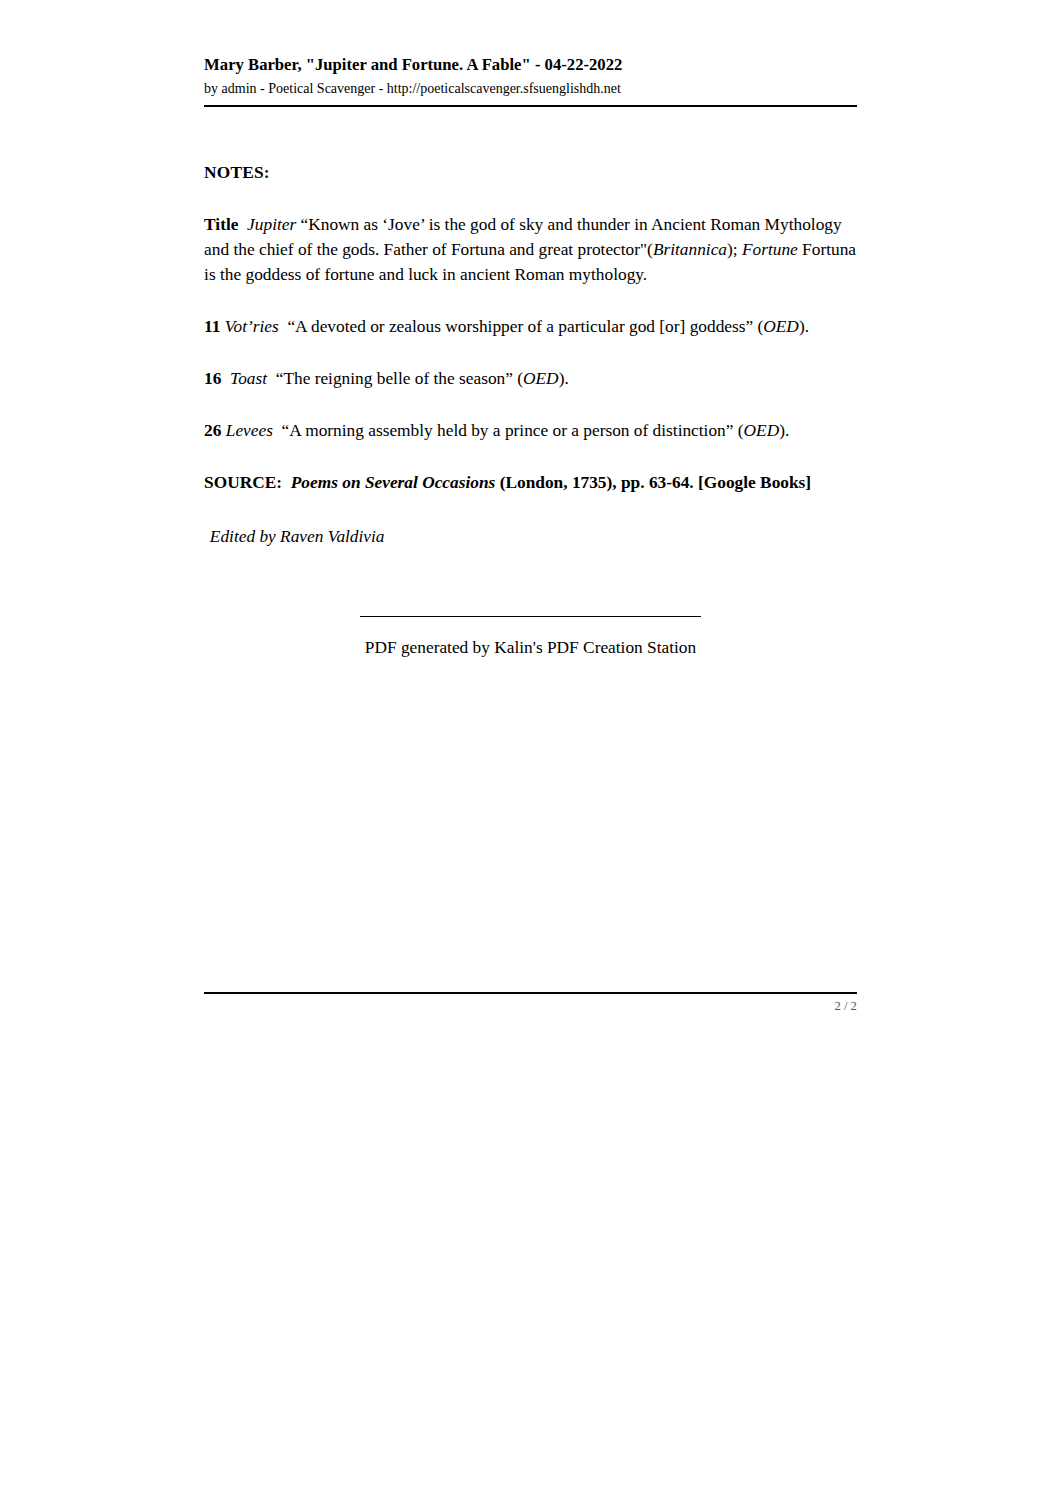Mary Barber, "Jupiter and Fortune. A Fable" - 04-22-2022
by admin - Poetical Scavenger - http://poeticalscavenger.sfsuenglishdh.net
NOTES:
Title Jupiter “Known as ‘Jove’ is the god of sky and thunder in Ancient Roman Mythology and the chief of the gods. Father of Fortuna and great protector"(Britannica); Fortune Fortuna is the goddess of fortune and luck in ancient Roman mythology.
11 Vot’ries “A devoted or zealous worshipper of a particular god [or] goddess” (OED).
16 Toast “The reigning belle of the season” (OED).
26 Levees “A morning assembly held by a prince or a person of distinction” (OED).
SOURCE: Poems on Several Occasions (London, 1735), pp. 63-64. [Google Books]
Edited by Raven Valdivia
PDF generated by Kalin's PDF Creation Station
2 / 2